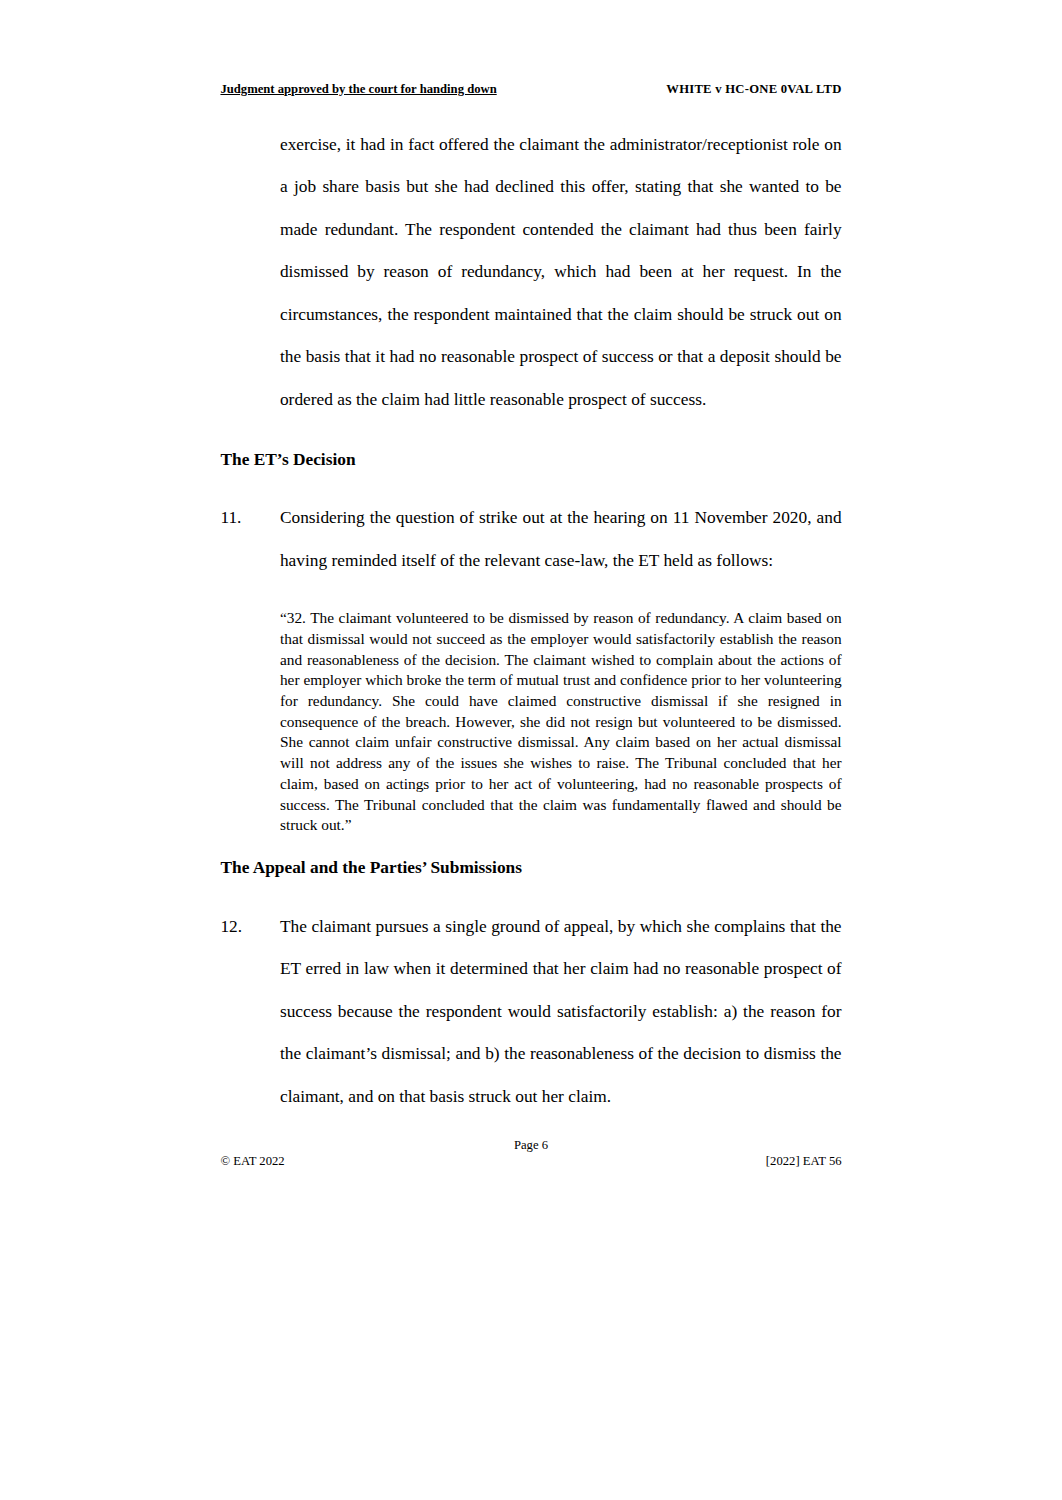Judgment approved by the court for handing down
WHITE v HC-ONE 0VAL LTD
exercise, it had in fact offered the claimant the administrator/receptionist role on a job share basis but she had declined this offer, stating that she wanted to be made redundant. The respondent contended the claimant had thus been fairly dismissed by reason of redundancy, which had been at her request. In the circumstances, the respondent maintained that the claim should be struck out on the basis that it had no reasonable prospect of success or that a deposit should be ordered as the claim had little reasonable prospect of success.
The ET’s Decision
11.
Considering the question of strike out at the hearing on 11 November 2020, and having reminded itself of the relevant case-law, the ET held as follows:
“32. The claimant volunteered to be dismissed by reason of redundancy. A claim based on that dismissal would not succeed as the employer would satisfactorily establish the reason and reasonableness of the decision. The claimant wished to complain about the actions of her employer which broke the term of mutual trust and confidence prior to her volunteering for redundancy. She could have claimed constructive dismissal if she resigned in consequence of the breach. However, she did not resign but volunteered to be dismissed. She cannot claim unfair constructive dismissal. Any claim based on her actual dismissal will not address any of the issues she wishes to raise. The Tribunal concluded that her claim, based on actings prior to her act of volunteering, had no reasonable prospects of success. The Tribunal concluded that the claim was fundamentally flawed and should be struck out.”
The Appeal and the Parties’ Submissions
12.
The claimant pursues a single ground of appeal, by which she complains that the ET erred in law when it determined that her claim had no reasonable prospect of success because the respondent would satisfactorily establish: a) the reason for the claimant’s dismissal; and b) the reasonableness of the decision to dismiss the claimant, and on that basis struck out her claim.
Page 6
© EAT 2022
[2022] EAT 56